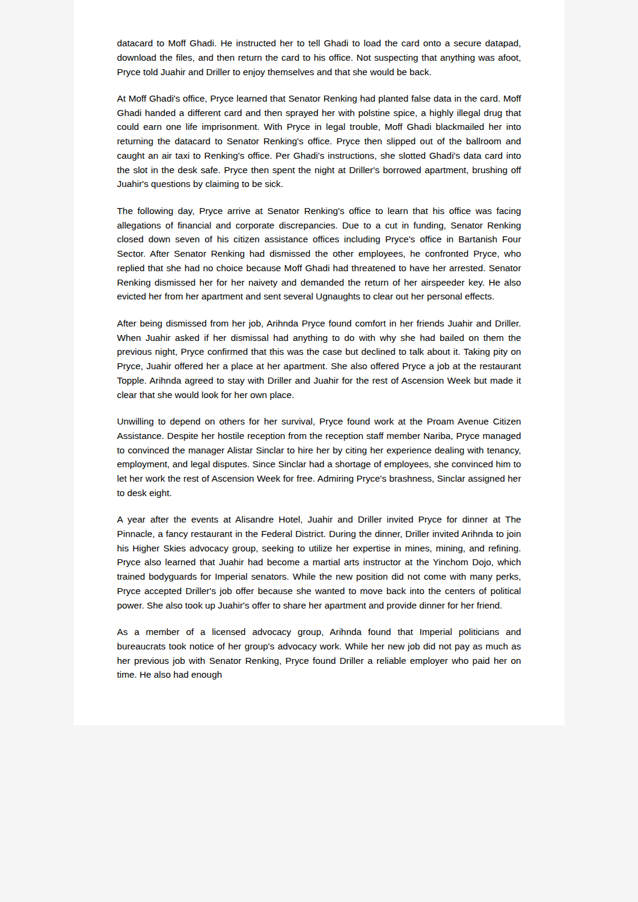datacard to Moff Ghadi. He instructed her to tell Ghadi to load the card onto a secure datapad, download the files, and then return the card to his office. Not suspecting that anything was afoot, Pryce told Juahir and Driller to enjoy themselves and that she would be back.
At Moff Ghadi's office, Pryce learned that Senator Renking had planted false data in the card. Moff Ghadi handed a different card and then sprayed her with polstine spice, a highly illegal drug that could earn one life imprisonment. With Pryce in legal trouble, Moff Ghadi blackmailed her into returning the datacard to Senator Renking's office. Pryce then slipped out of the ballroom and caught an air taxi to Renking's office. Per Ghadi's instructions, she slotted Ghadi's data card into the slot in the desk safe. Pryce then spent the night at Driller's borrowed apartment, brushing off Juahir's questions by claiming to be sick.
The following day, Pryce arrive at Senator Renking's office to learn that his office was facing allegations of financial and corporate discrepancies. Due to a cut in funding, Senator Renking closed down seven of his citizen assistance offices including Pryce's office in Bartanish Four Sector. After Senator Renking had dismissed the other employees, he confronted Pryce, who replied that she had no choice because Moff Ghadi had threatened to have her arrested. Senator Renking dismissed her for her naivety and demanded the return of her airspeeder key. He also evicted her from her apartment and sent several Ugnaughts to clear out her personal effects.
After being dismissed from her job, Arihnda Pryce found comfort in her friends Juahir and Driller. When Juahir asked if her dismissal had anything to do with why she had bailed on them the previous night, Pryce confirmed that this was the case but declined to talk about it. Taking pity on Pryce, Juahir offered her a place at her apartment. She also offered Pryce a job at the restaurant Topple. Arihnda agreed to stay with Driller and Juahir for the rest of Ascension Week but made it clear that she would look for her own place.
Unwilling to depend on others for her survival, Pryce found work at the Proam Avenue Citizen Assistance. Despite her hostile reception from the reception staff member Nariba, Pryce managed to convinced the manager Alistar Sinclar to hire her by citing her experience dealing with tenancy, employment, and legal disputes. Since Sinclar had a shortage of employees, she convinced him to let her work the rest of Ascension Week for free. Admiring Pryce's brashness, Sinclar assigned her to desk eight.
A year after the events at Alisandre Hotel, Juahir and Driller invited Pryce for dinner at The Pinnacle, a fancy restaurant in the Federal District. During the dinner, Driller invited Arihnda to join his Higher Skies advocacy group, seeking to utilize her expertise in mines, mining, and refining. Pryce also learned that Juahir had become a martial arts instructor at the Yinchom Dojo, which trained bodyguards for Imperial senators. While the new position did not come with many perks, Pryce accepted Driller's job offer because she wanted to move back into the centers of political power. She also took up Juahir's offer to share her apartment and provide dinner for her friend.
As a member of a licensed advocacy group, Arihnda found that Imperial politicians and bureaucrats took notice of her group's advocacy work. While her new job did not pay as much as her previous job with Senator Renking, Pryce found Driller a reliable employer who paid her on time. He also had enough